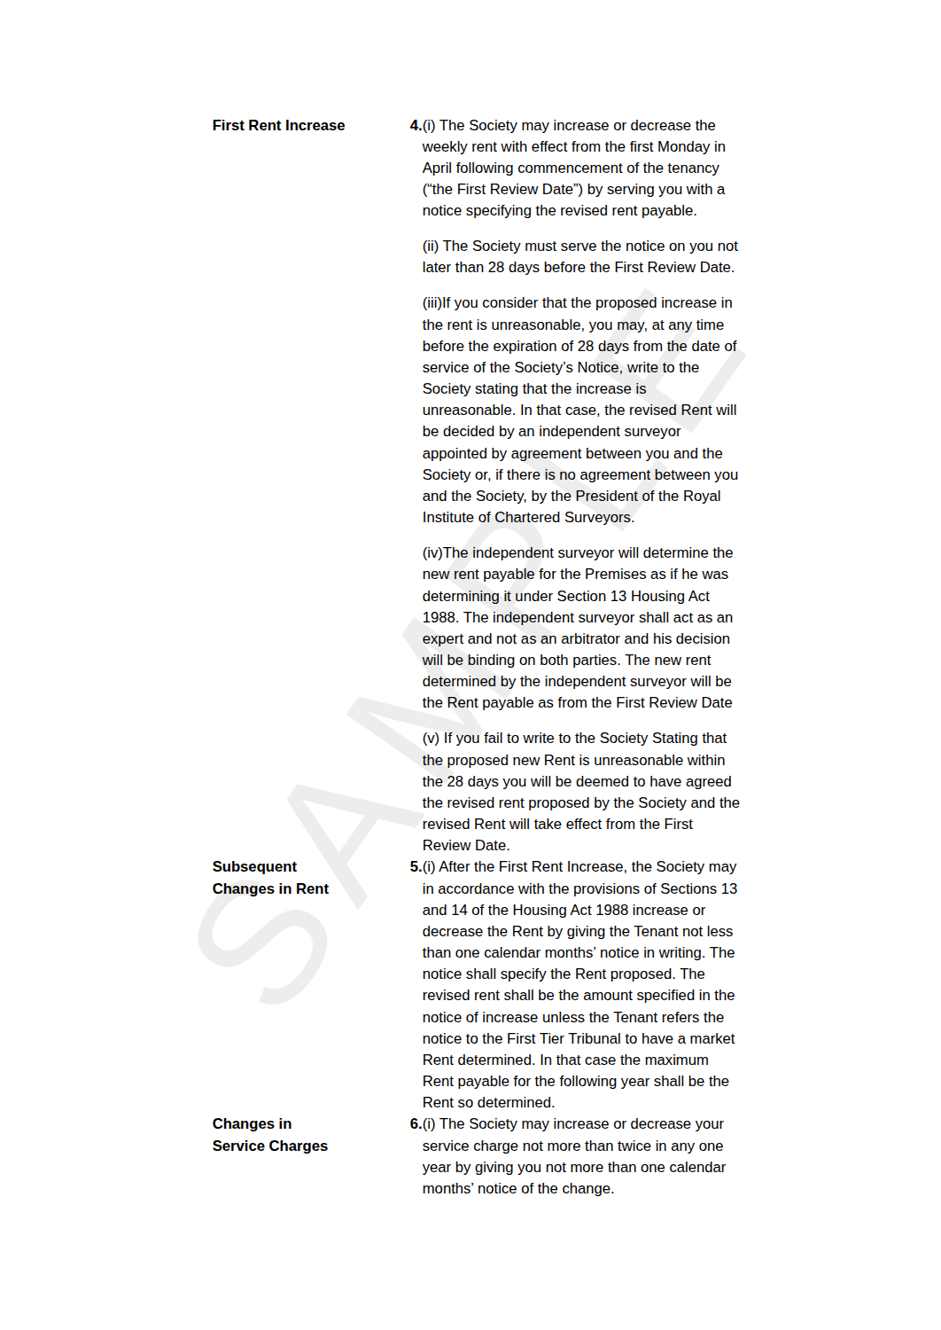SAMPLE
| First Rent Increase | 4. | (i) The Society may increase or decrease the weekly rent with effect from the first Monday in April following commencement of the tenancy (“the First Review Date”) by serving you with a notice specifying the revised rent payable. (ii) The Society must serve the notice on you not later than 28 days before the First Review Date. (iii)If you consider that the proposed increase in the rent is unreasonable, you may, at any time before the expiration of 28 days from the date of service of the Society’s Notice, write to the Society stating that the increase is unreasonable. In that case, the revised Rent will be decided by an independent surveyor appointed by agreement between you and the Society or, if there is no agreement between you and the Society, by the President of the Royal Institute of Chartered Surveyors. (iv)The independent surveyor will determine the new rent payable for the Premises as if he was determining it under Section 13 Housing Act 1988. The independent surveyor shall act as an expert and not as an arbitrator and his decision will be binding on both parties. The new rent determined by the independent surveyor will be the Rent payable as from the First Review Date (v) If you fail to write to the Society Stating that the proposed new Rent is unreasonable within the 28 days you will be deemed to have agreed the revised rent proposed by the Society and the revised Rent will take effect from the First Review Date. |
| Subsequent Changes in Rent | 5. | (i) After the First Rent Increase, the Society may in accordance with the provisions of Sections 13 and 14 of the Housing Act 1988 increase or decrease the Rent by giving the Tenant not less than one calendar months’ notice in writing. The notice shall specify the Rent proposed. The revised rent shall be the amount specified in the notice of increase unless the Tenant refers the notice to the First Tier Tribunal to have a market Rent determined. In that case the maximum Rent payable for the following year shall be the Rent so determined. |
| Changes in Service Charges | 6. | (i) The Society may increase or decrease your service charge not more than twice in any one year by giving you not more than one calendar months’ notice of the change. |